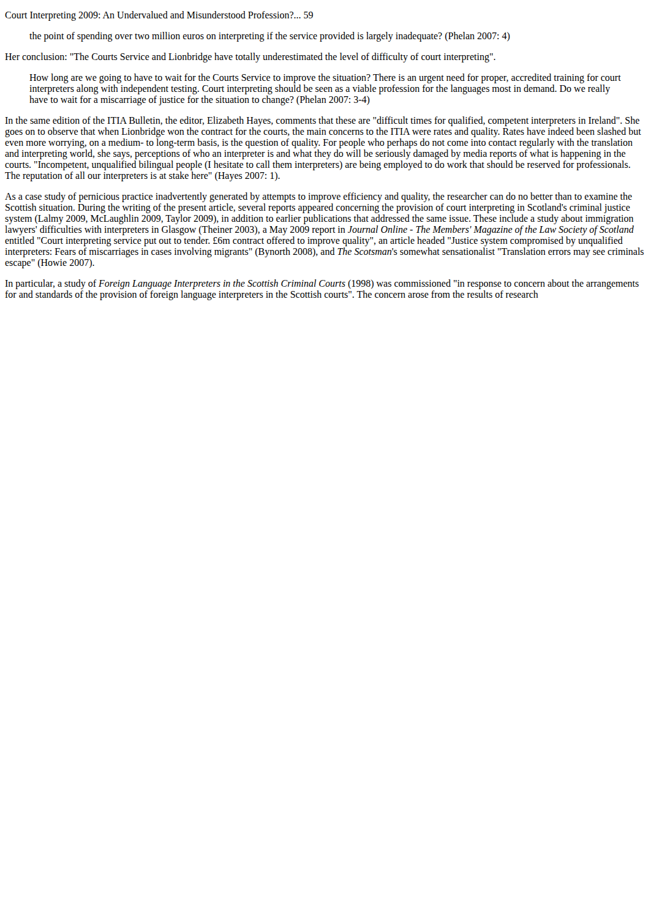Court Interpreting 2009: An Undervalued and Misunderstood Profession?... 59
the point of spending over two million euros on interpreting if the service provided is largely inadequate? (Phelan 2007: 4)
Her conclusion: "The Courts Service and Lionbridge have totally underestimated the level of difficulty of court interpreting".
How long are we going to have to wait for the Courts Service to improve the situation? There is an urgent need for proper, accredited training for court interpreters along with independent testing. Court interpreting should be seen as a viable profession for the languages most in demand. Do we really have to wait for a miscarriage of justice for the situation to change? (Phelan 2007: 3-4)
In the same edition of the ITIA Bulletin, the editor, Elizabeth Hayes, comments that these are "difficult times for qualified, competent interpreters in Ireland". She goes on to observe that when Lionbridge won the contract for the courts, the main concerns to the ITIA were rates and quality. Rates have indeed been slashed but even more worrying, on a medium- to long-term basis, is the question of quality. For people who perhaps do not come into contact regularly with the translation and interpreting world, she says, perceptions of who an interpreter is and what they do will be seriously damaged by media reports of what is happening in the courts. "Incompetent, unqualified bilingual people (I hesitate to call them interpreters) are being employed to do work that should be reserved for professionals. The reputation of all our interpreters is at stake here" (Hayes 2007: 1).
As a case study of pernicious practice inadvertently generated by attempts to improve efficiency and quality, the researcher can do no better than to examine the Scottish situation. During the writing of the present article, several reports appeared concerning the provision of court interpreting in Scotland's criminal justice system (Lalmy 2009, McLaughlin 2009, Taylor 2009), in addition to earlier publications that addressed the same issue. These include a study about immigration lawyers' difficulties with interpreters in Glasgow (Theiner 2003), a May 2009 report in Journal Online - The Members' Magazine of the Law Society of Scotland entitled "Court interpreting service put out to tender. £6m contract offered to improve quality", an article headed "Justice system compromised by unqualified interpreters: Fears of miscarriages in cases involving migrants" (Bynorth 2008), and The Scotsman's somewhat sensationalist "Translation errors may see criminals escape" (Howie 2007).
In particular, a study of Foreign Language Interpreters in the Scottish Criminal Courts (1998) was commissioned "in response to concern about the arrangements for and standards of the provision of foreign language interpreters in the Scottish courts". The concern arose from the results of research